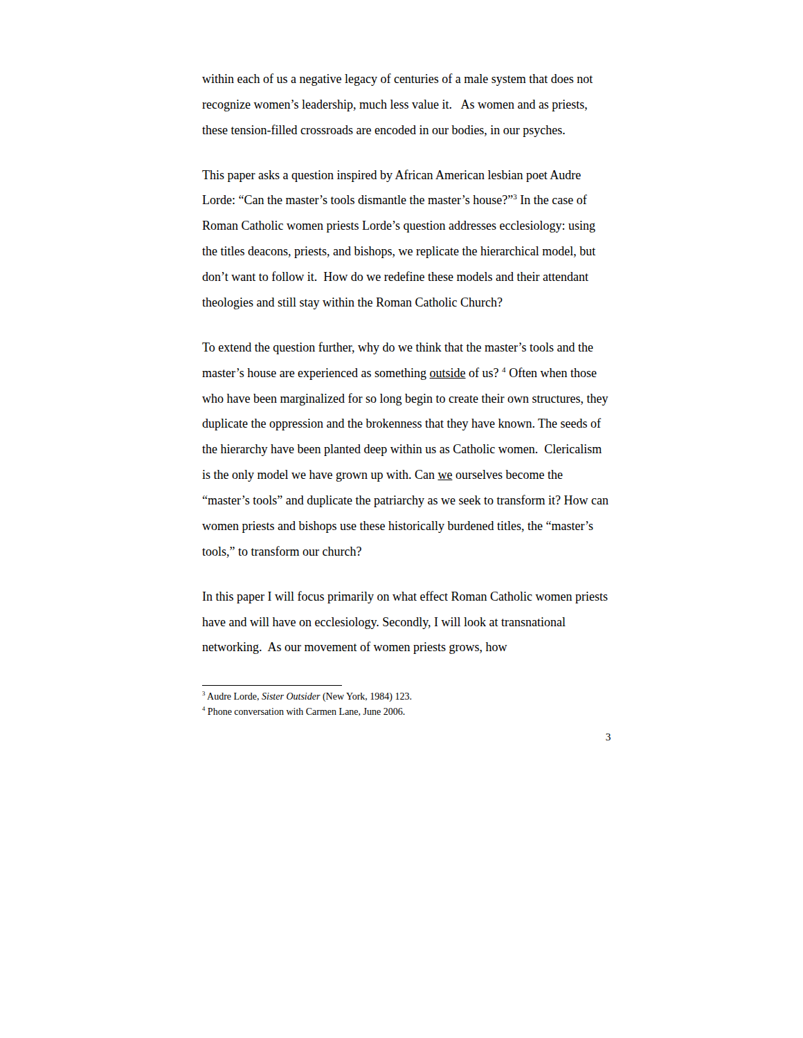within each of us a negative legacy of centuries of a male system that does not recognize women’s leadership, much less value it. As women and as priests, these tension-filled crossroads are encoded in our bodies, in our psyches.
This paper asks a question inspired by African American lesbian poet Audre Lorde: “Can the master’s tools dismantle the master’s house?”3 In the case of Roman Catholic women priests Lorde’s question addresses ecclesiology: using the titles deacons, priests, and bishops, we replicate the hierarchical model, but don’t want to follow it. How do we redefine these models and their attendant theologies and still stay within the Roman Catholic Church?
To extend the question further, why do we think that the master’s tools and the master’s house are experienced as something outside of us? 4 Often when those who have been marginalized for so long begin to create their own structures, they duplicate the oppression and the brokenness that they have known. The seeds of the hierarchy have been planted deep within us as Catholic women. Clericalism is the only model we have grown up with. Can we ourselves become the “master’s tools” and duplicate the patriarchy as we seek to transform it? How can women priests and bishops use these historically burdened titles, the “master’s tools,” to transform our church?
In this paper I will focus primarily on what effect Roman Catholic women priests have and will have on ecclesiology. Secondly, I will look at transnational networking. As our movement of women priests grows, how
3 Audre Lorde, Sister Outsider (New York, 1984) 123.
4 Phone conversation with Carmen Lane, June 2006.
3